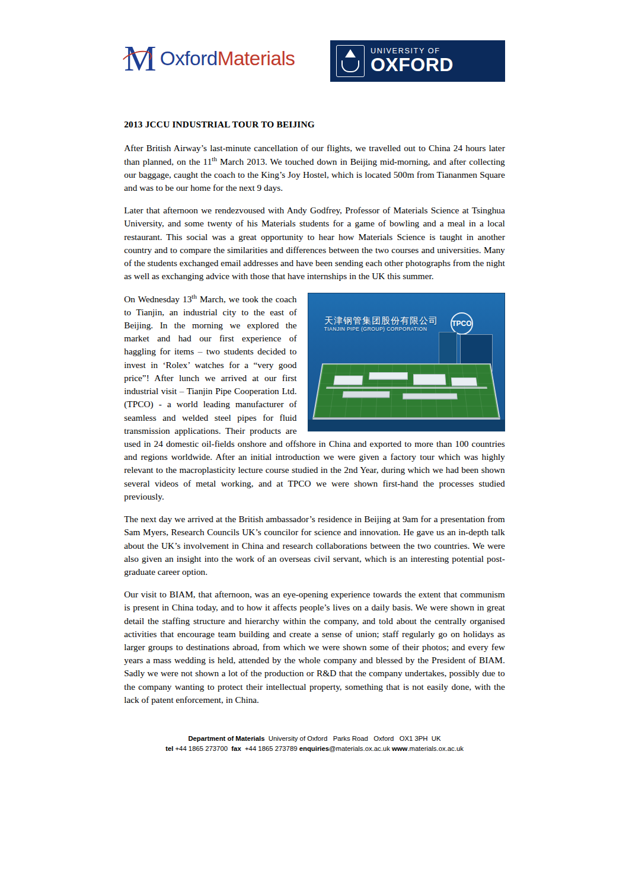M Oxford Materials
UNIVERSITY OF OXFORD
2013 JCCU INDUSTRIAL TOUR TO BEIJING
After British Airway’s last-minute cancellation of our flights, we travelled out to China 24 hours later than planned, on the 11th March 2013. We touched down in Beijing mid-morning, and after collecting our baggage, caught the coach to the King’s Joy Hostel, which is located 500m from Tiananmen Square and was to be our home for the next 9 days.
Later that afternoon we rendezvoused with Andy Godfrey, Professor of Materials Science at Tsinghua University, and some twenty of his Materials students for a game of bowling and a meal in a local restaurant. This social was a great opportunity to hear how Materials Science is taught in another country and to compare the similarities and differences between the two courses and universities. Many of the students exchanged email addresses and have been sending each other photographs from the night as well as exchanging advice with those that have internships in the UK this summer.
天津钢管集团股份有限公司 TIANJIN PIPE (GROUP) CORPORATION
TPCO
On Wednesday 13th March, we took the coach to Tianjin, an industrial city to the east of Beijing. In the morning we explored the market and had our first experience of haggling for items – two students decided to invest in ‘Rolex’ watches for a “very good price”! After lunch we arrived at our first industrial visit – Tianjin Pipe Cooperation Ltd. (TPCO) - a world leading manufacturer of seamless and welded steel pipes for fluid transmission applications. Their products are used in 24 domestic oil-fields onshore and offshore in China and exported to more than 100 countries and regions worldwide. After an initial introduction we were given a factory tour which was highly relevant to the macroplasticity lecture course studied in the 2nd Year, during which we had been shown several videos of metal working, and at TPCO we were shown first-hand the processes studied previously.
The next day we arrived at the British ambassador’s residence in Beijing at 9am for a presentation from Sam Myers, Research Councils UK’s councilor for science and innovation. He gave us an in-depth talk about the UK’s involvement in China and research collaborations between the two countries. We were also given an insight into the work of an overseas civil servant, which is an interesting potential post-graduate career option.
Our visit to BIAM, that afternoon, was an eye-opening experience towards the extent that communism is present in China today, and to how it affects people’s lives on a daily basis. We were shown in great detail the staffing structure and hierarchy within the company, and told about the centrally organised activities that encourage team building and create a sense of union; staff regularly go on holidays as larger groups to destinations abroad, from which we were shown some of their photos; and every few years a mass wedding is held, attended by the whole company and blessed by the President of BIAM. Sadly we were not shown a lot of the production or R&D that the company undertakes, possibly due to the company wanting to protect their intellectual property, something that is not easily done, with the lack of patent enforcement, in China.
Department of Materials University of Oxford Parks Road Oxford OX1 3PH UK
tel +44 1865 273700 fax +44 1865 273789 enquiries@materials.ox.ac.uk www.materials.ox.ac.uk